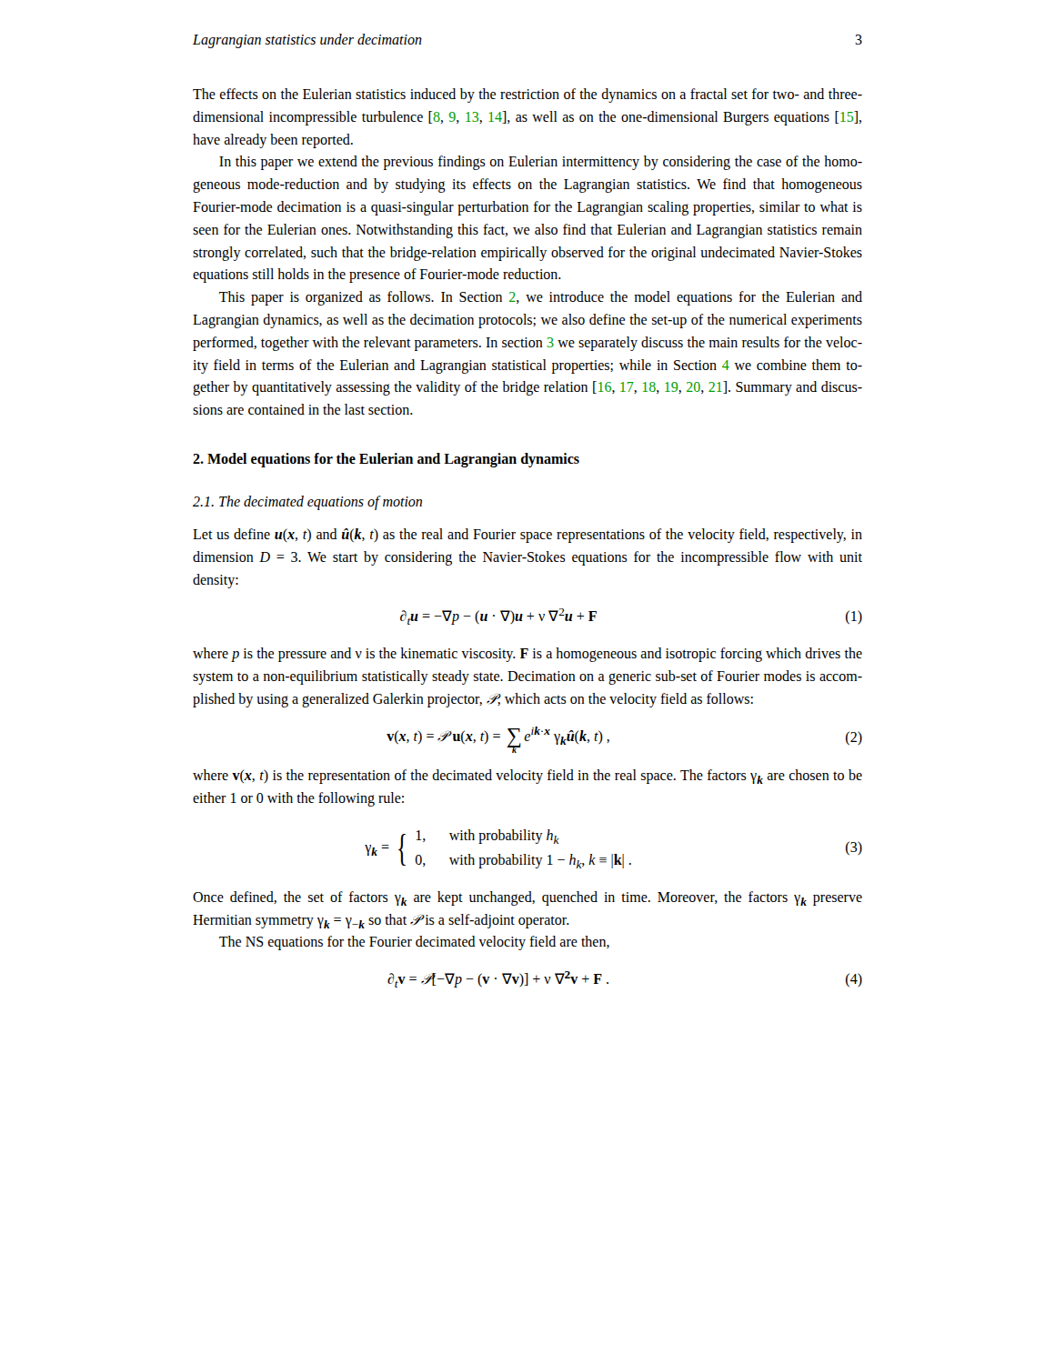Lagrangian statistics under decimation 3
The effects on the Eulerian statistics induced by the restriction of the dynamics on a fractal set for two- and three-dimensional incompressible turbulence [8, 9, 13, 14], as well as on the one-dimensional Burgers equations [15], have already been reported.
In this paper we extend the previous findings on Eulerian intermittency by considering the case of the homogeneous mode-reduction and by studying its effects on the Lagrangian statistics. We find that homogeneous Fourier-mode decimation is a quasi-singular perturbation for the Lagrangian scaling properties, similar to what is seen for the Eulerian ones. Notwithstanding this fact, we also find that Eulerian and Lagrangian statistics remain strongly correlated, such that the bridge-relation empirically observed for the original undecimated Navier-Stokes equations still holds in the presence of Fourier-mode reduction.
This paper is organized as follows. In Section 2, we introduce the model equations for the Eulerian and Lagrangian dynamics, as well as the decimation protocols; we also define the set-up of the numerical experiments performed, together with the relevant parameters. In section 3 we separately discuss the main results for the velocity field in terms of the Eulerian and Lagrangian statistical properties; while in Section 4 we combine them together by quantitatively assessing the validity of the bridge relation [16, 17, 18, 19, 20, 21]. Summary and discussions are contained in the last section.
2. Model equations for the Eulerian and Lagrangian dynamics
2.1. The decimated equations of motion
Let us define u(x, t) and û(k, t) as the real and Fourier space representations of the velocity field, respectively, in dimension D = 3. We start by considering the Navier-Stokes equations for the incompressible flow with unit density:
∂tu = −∇p − (u · ∇)u + ν ∇2u + F (1)
where p is the pressure and ν is the kinematic viscosity. F is a homogeneous and isotropic forcing which drives the system to a non-equilibrium statistically steady state. Decimation on a generic sub-set of Fourier modes is accomplished by using a generalized Galerkin projector, 𝒫, which acts on the velocity field as follows:
v(x, t) = 𝒫 u(x, t) = ∑k eik·x γkû(k, t) , (2)
where v(x, t) is the representation of the decimated velocity field in the real space. The factors γk are chosen to be either 1 or 0 with the following rule:
γk = { 1, with probability hk 0, with probability 1 − hk, k ≡ |k| . (3)
Once defined, the set of factors γk are kept unchanged, quenched in time. Moreover, the factors γk preserve Hermitian symmetry γk = γ−k so that 𝒫 is a self-adjoint operator.
The NS equations for the Fourier decimated velocity field are then,
∂tv = 𝒫[−∇p − (v · ∇v)] + ν ∇2v + F . (4)